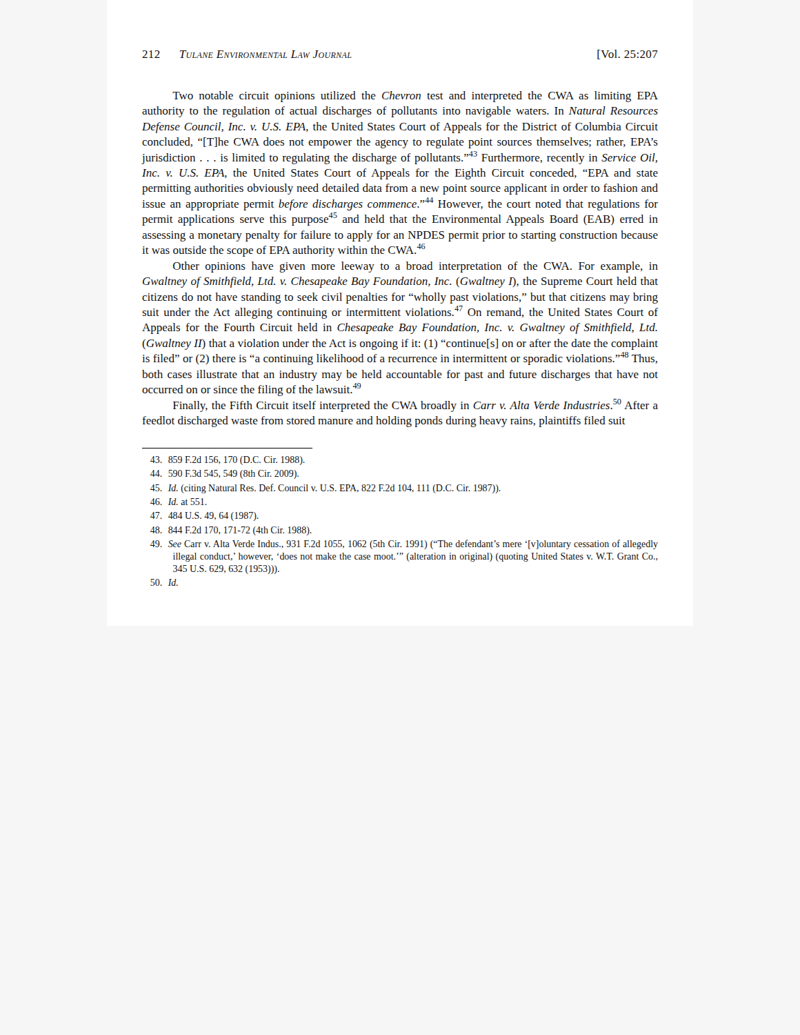212 Tulane Environmental Law Journal[Vol. 25:207
Two notable circuit opinions utilized the Chevron test and interpreted the CWA as limiting EPA authority to the regulation of actual discharges of pollutants into navigable waters. In Natural Resources Defense Council, Inc. v. U.S. EPA, the United States Court of Appeals for the District of Columbia Circuit concluded, “[T]he CWA does not empower the agency to regulate point sources themselves; rather, EPA’s jurisdiction . . . is limited to regulating the discharge of pollutants.”43 Furthermore, recently in Service Oil, Inc. v. U.S. EPA, the United States Court of Appeals for the Eighth Circuit conceded, “EPA and state permitting authorities obviously need detailed data from a new point source applicant in order to fashion and issue an appropriate permit before discharges commence.”44 However, the court noted that regulations for permit applications serve this purpose45 and held that the Environmental Appeals Board (EAB) erred in assessing a monetary penalty for failure to apply for an NPDES permit prior to starting construction because it was outside the scope of EPA authority within the CWA.46
Other opinions have given more leeway to a broad interpretation of the CWA. For example, in Gwaltney of Smithfield, Ltd. v. Chesapeake Bay Foundation, Inc. (Gwaltney I), the Supreme Court held that citizens do not have standing to seek civil penalties for “wholly past violations,” but that citizens may bring suit under the Act alleging continuing or intermittent violations.47 On remand, the United States Court of Appeals for the Fourth Circuit held in Chesapeake Bay Foundation, Inc. v. Gwaltney of Smithfield, Ltd. (Gwaltney II) that a violation under the Act is ongoing if it: (1) “continue[s] on or after the date the complaint is filed” or (2) there is “a continuing likelihood of a recurrence in intermittent or sporadic violations.”48 Thus, both cases illustrate that an industry may be held accountable for past and future discharges that have not occurred on or since the filing of the lawsuit.49
Finally, the Fifth Circuit itself interpreted the CWA broadly in Carr v. Alta Verde Industries.50 After a feedlot discharged waste from stored manure and holding ponds during heavy rains, plaintiffs filed suit
43. 859 F.2d 156, 170 (D.C. Cir. 1988).
44. 590 F.3d 545, 549 (8th Cir. 2009).
45. Id. (citing Natural Res. Def. Council v. U.S. EPA, 822 F.2d 104, 111 (D.C. Cir. 1987)).
46. Id. at 551.
47. 484 U.S. 49, 64 (1987).
48. 844 F.2d 170, 171-72 (4th Cir. 1988).
49. See Carr v. Alta Verde Indus., 931 F.2d 1055, 1062 (5th Cir. 1991) (“The defendant’s mere ‘[v]oluntary cessation of allegedly illegal conduct,’ however, ‘does not make the case moot.’” (alteration in original) (quoting United States v. W.T. Grant Co., 345 U.S. 629, 632 (1953))).
50. Id.